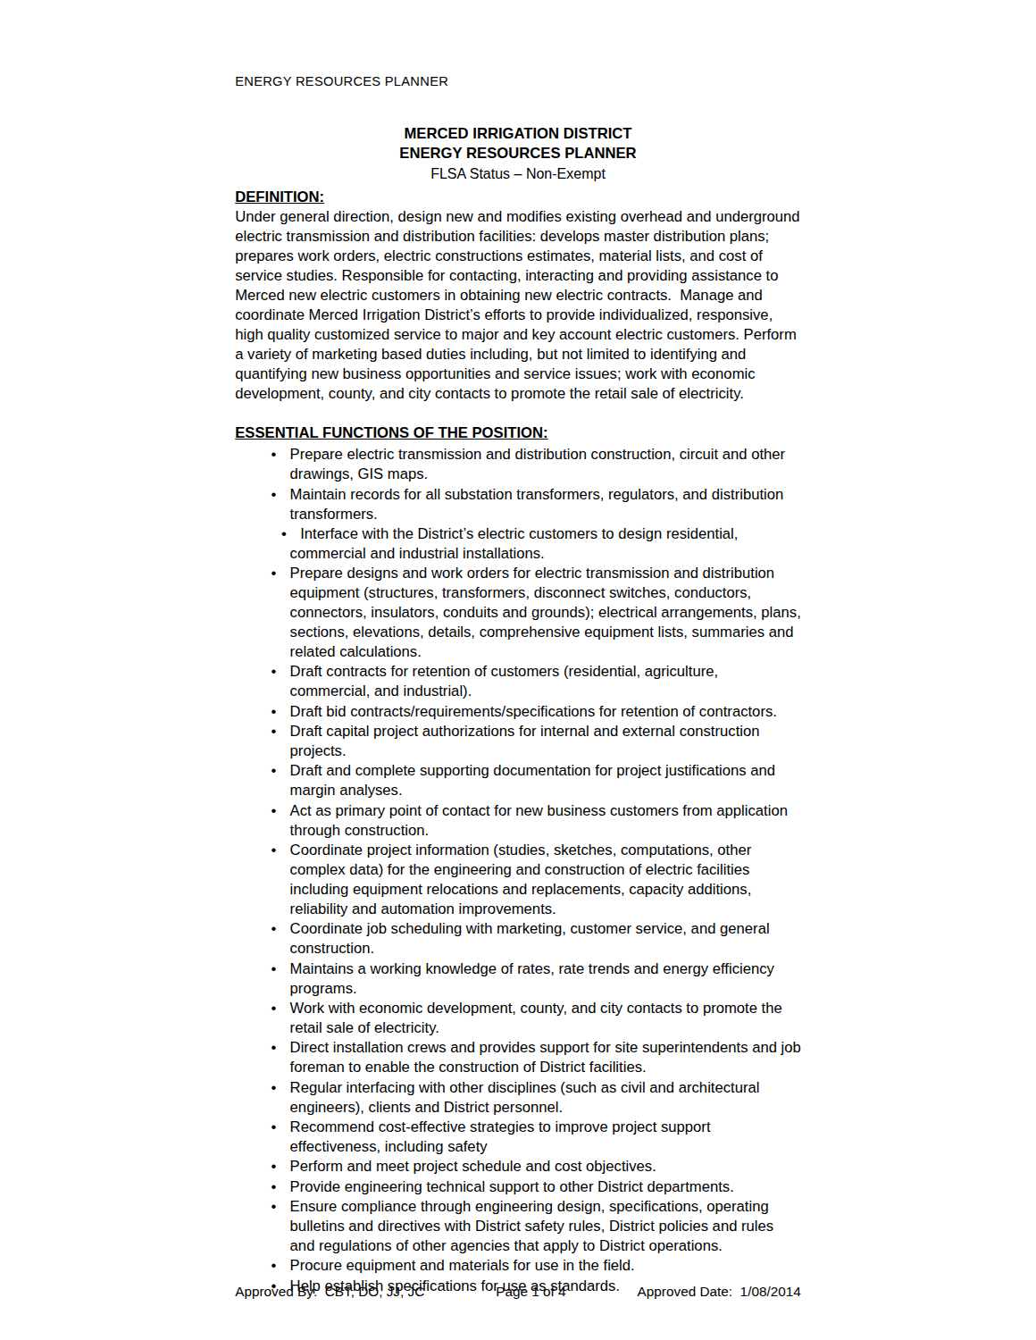ENERGY RESOURCES PLANNER
MERCED IRRIGATION DISTRICT ENERGY RESOURCES PLANNER
FLSA Status – Non-Exempt
DEFINITION:
Under general direction, design new and modifies existing overhead and underground electric transmission and distribution facilities: develops master distribution plans; prepares work orders, electric constructions estimates, material lists, and cost of service studies. Responsible for contacting, interacting and providing assistance to Merced new electric customers in obtaining new electric contracts. Manage and coordinate Merced Irrigation District’s efforts to provide individualized, responsive, high quality customized service to major and key account electric customers. Perform a variety of marketing based duties including, but not limited to identifying and quantifying new business opportunities and service issues; work with economic development, county, and city contacts to promote the retail sale of electricity.
ESSENTIAL FUNCTIONS OF THE POSITION:
Prepare electric transmission and distribution construction, circuit and other drawings, GIS maps.
Maintain records for all substation transformers, regulators, and distribution transformers.
Interface with the District’s electric customers to design residential, commercial and industrial installations.
Prepare designs and work orders for electric transmission and distribution equipment (structures, transformers, disconnect switches, conductors, connectors, insulators, conduits and grounds); electrical arrangements, plans, sections, elevations, details, comprehensive equipment lists, summaries and related calculations.
Draft contracts for retention of customers (residential, agriculture, commercial, and industrial).
Draft bid contracts/requirements/specifications for retention of contractors.
Draft capital project authorizations for internal and external construction projects.
Draft and complete supporting documentation for project justifications and margin analyses.
Act as primary point of contact for new business customers from application through construction.
Coordinate project information (studies, sketches, computations, other complex data) for the engineering and construction of electric facilities including equipment relocations and replacements, capacity additions, reliability and automation improvements.
Coordinate job scheduling with marketing, customer service, and general construction.
Maintains a working knowledge of rates, rate trends and energy efficiency programs.
Work with economic development, county, and city contacts to promote the retail sale of electricity.
Direct installation crews and provides support for site superintendents and job foreman to enable the construction of District facilities.
Regular interfacing with other disciplines (such as civil and architectural engineers), clients and District personnel.
Recommend cost-effective strategies to improve project support effectiveness, including safety
Perform and meet project schedule and cost objectives.
Provide engineering technical support to other District departments.
Ensure compliance through engineering design, specifications, operating bulletins and directives with District safety rules, District policies and rules and regulations of other agencies that apply to District operations.
Procure equipment and materials for use in the field.
Help establish specifications for use as standards.
Approved By: CBT, DO, JJ, JC
Page 1 of 4
Approved Date: 1/08/2014